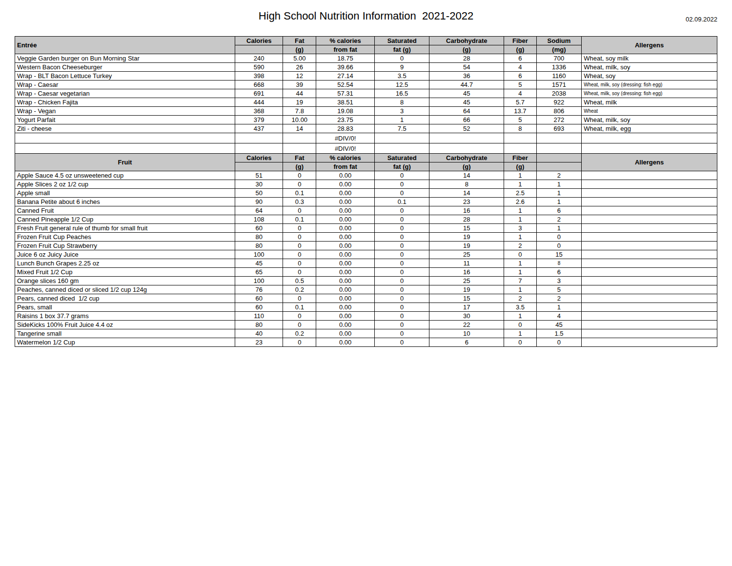02.09.2022
High School Nutrition Information 2021-2022
| Entrée | Calories | Fat | % calories | Saturated | Carbohydrate | Fiber | Sodium | Allergens |
| --- | --- | --- | --- | --- | --- | --- | --- | --- |
| | (g) | from fat | fat (g) | (g) | (g) | (mg) |
| Veggie Garden burger on Bun Morning Star | 240 | 5.00 | 18.75 | 0 | 28 | 6 | 700 | Wheat, soy milk |
| Western Bacon Cheeseburger | 590 | 26 | 39.66 | 9 | 54 | 4 | 1336 | Wheat, milk, soy |
| Wrap - BLT Bacon Lettuce Turkey | 398 | 12 | 27.14 | 3.5 | 36 | 6 | 1160 | Wheat, soy |
| Wrap - Caesar | 668 | 39 | 52.54 | 12.5 | 44.7 | 5 | 1571 | Wheat, milk, soy (dressing: fish egg) |
| Wrap - Caesar vegetarian | 691 | 44 | 57.31 | 16.5 | 45 | 4 | 2038 | Wheat, milk, soy (dressing: fish egg) |
| Wrap - Chicken Fajita | 444 | 19 | 38.51 | 8 | 45 | 5.7 | 922 | Wheat, milk |
| Wrap - Vegan | 368 | 7.8 | 19.08 | 3 | 64 | 13.7 | 806 | Wheat |
| Yogurt Parfait | 379 | 10.00 | 23.75 | 1 | 66 | 5 | 272 | Wheat, milk, soy |
| Ziti - cheese | 437 | 14 | 28.83 | 7.5 | 52 | 8 | 693 | Wheat, milk, egg |
| | | | #DIV/0! | | | | | |
| | | | #DIV/0! | | | | | |
| Fruit | Calories | Fat | % calories | Saturated | Carbohydrate | Fiber | | Allergens |
| | (g) | from fat | fat (g) | (g) | (g) | |
| Apple Sauce 4.5 oz unsweetened cup | 51 | 0 | 0.00 | 0 | 14 | 1 | 2 | |
| Apple Slices 2 oz 1/2 cup | 30 | 0 | 0.00 | 0 | 8 | 1 | 1 | |
| Apple small | 50 | 0.1 | 0.00 | 0 | 14 | 2.5 | 1 | |
| Banana Petite about 6 inches | 90 | 0.3 | 0.00 | 0.1 | 23 | 2.6 | 1 | |
| Canned Fruit | 64 | 0 | 0.00 | 0 | 16 | 1 | 6 | |
| Canned Pineapple 1/2 Cup | 108 | 0.1 | 0.00 | 0 | 28 | 1 | 2 | |
| Fresh Fruit general rule of thumb for small fruit | 60 | 0 | 0.00 | 0 | 15 | 3 | 1 | |
| Frozen Fruit Cup Peaches | 80 | 0 | 0.00 | 0 | 19 | 1 | 0 | |
| Frozen Fruit Cup Strawberry | 80 | 0 | 0.00 | 0 | 19 | 2 | 0 | |
| Juice 6 oz Juicy Juice | 100 | 0 | 0.00 | 0 | 25 | 0 | 15 | |
| Lunch Bunch Grapes 2.25 oz | 45 | 0 | 0.00 | 0 | 11 | 1 | 8 | |
| Mixed Fruit 1/2 Cup | 65 | 0 | 0.00 | 0 | 16 | 1 | 6 | |
| Orange slices 160 gm | 100 | 0.5 | 0.00 | 0 | 25 | 7 | 3 | |
| Peaches, canned diced or sliced 1/2 cup 124g | 76 | 0.2 | 0.00 | 0 | 19 | 1 | 5 | |
| Pears, canned diced 1/2 cup | 60 | 0 | 0.00 | 0 | 15 | 2 | 2 | |
| Pears, small | 60 | 0.1 | 0.00 | 0 | 17 | 3.5 | 1 | |
| Raisins 1 box 37.7 grams | 110 | 0 | 0.00 | 0 | 30 | 1 | 4 | |
| SideKicks 100% Fruit Juice 4.4 oz | 80 | 0 | 0.00 | 0 | 22 | 0 | 45 | |
| Tangerine small | 40 | 0.2 | 0.00 | 0 | 10 | 1 | 1.5 | |
| Watermelon 1/2 Cup | 23 | 0 | 0.00 | 0 | 6 | 0 | 0 | |